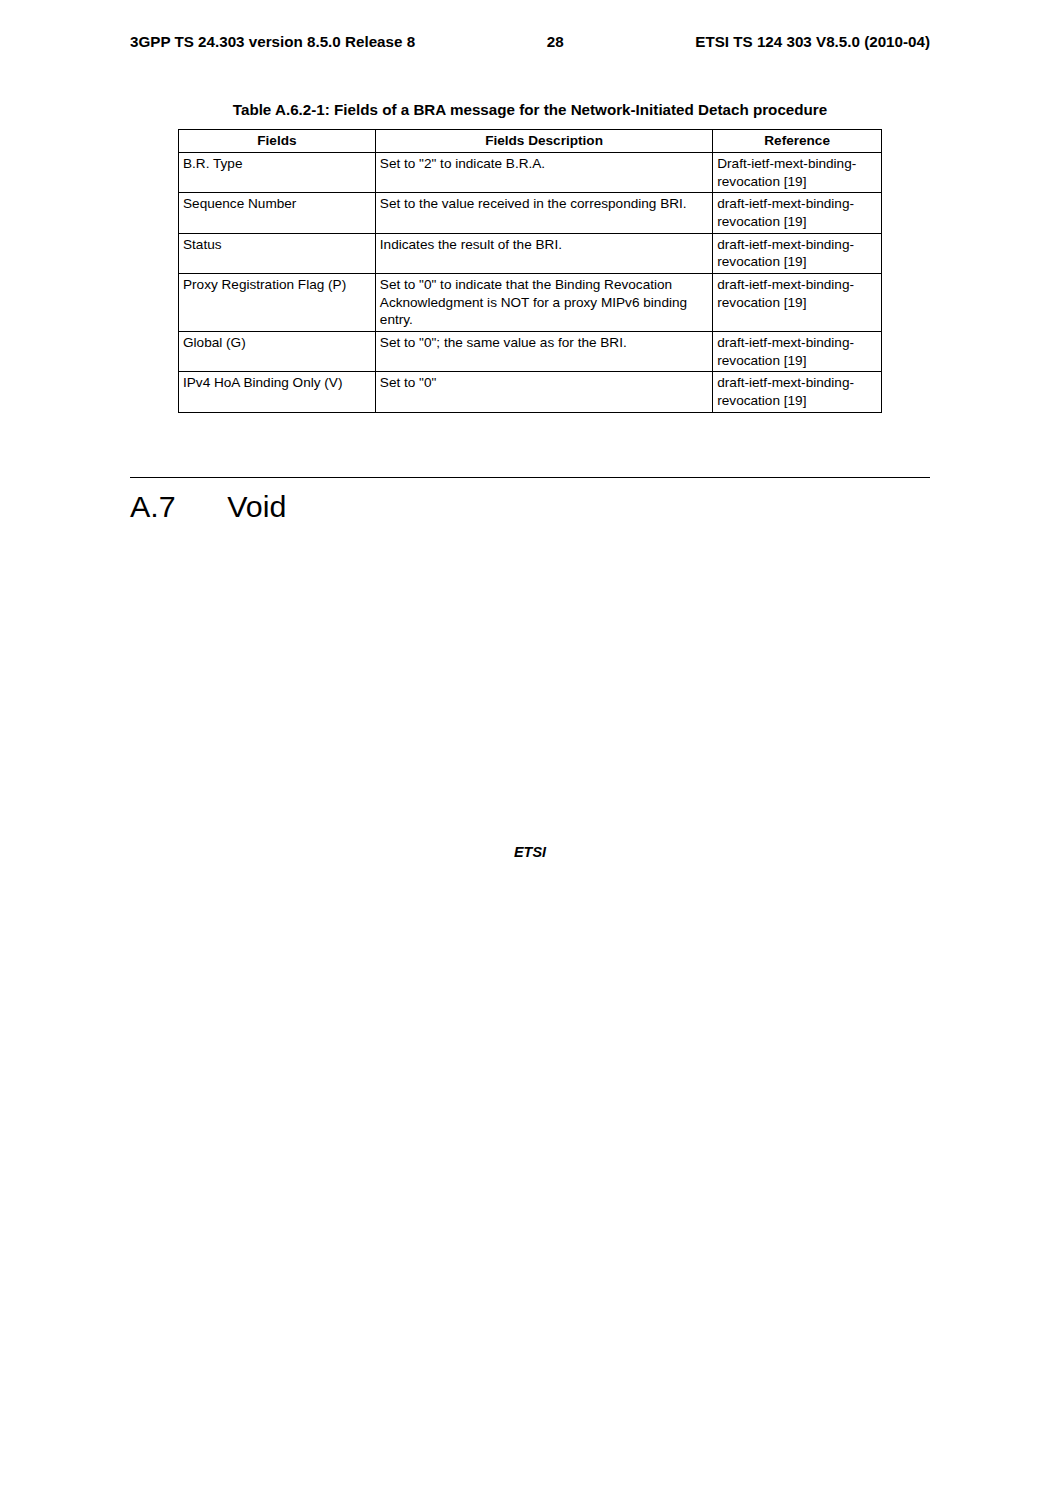3GPP TS 24.303 version 8.5.0 Release 8 28 ETSI TS 124 303 V8.5.0 (2010-04)
| Table A.6.2-1: Fields of a BRA message for the Network-Initiated Detach procedure |
| Fields | Fields Description | Reference |
| --- | --- | --- |
| B.R. Type | Set to "2" to indicate B.R.A. | Draft-ietf-mext-binding-revocation [19] |
| Sequence Number | Set to the value received in the corresponding BRI. | draft-ietf-mext-binding-revocation [19] |
| Status | Indicates the result of the BRI. | draft-ietf-mext-binding-revocation [19] |
| Proxy Registration Flag (P) | Set to "0" to indicate that the Binding Revocation Acknowledgment is NOT for a proxy MIPv6 binding entry. | draft-ietf-mext-binding-revocation [19] |
| Global (G) | Set to "0"; the same value as for the BRI. | draft-ietf-mext-binding-revocation [19] |
| IPv4 HoA Binding Only (V) | Set to "0" | draft-ietf-mext-binding-revocation [19] |
A.7 Void
ETSI